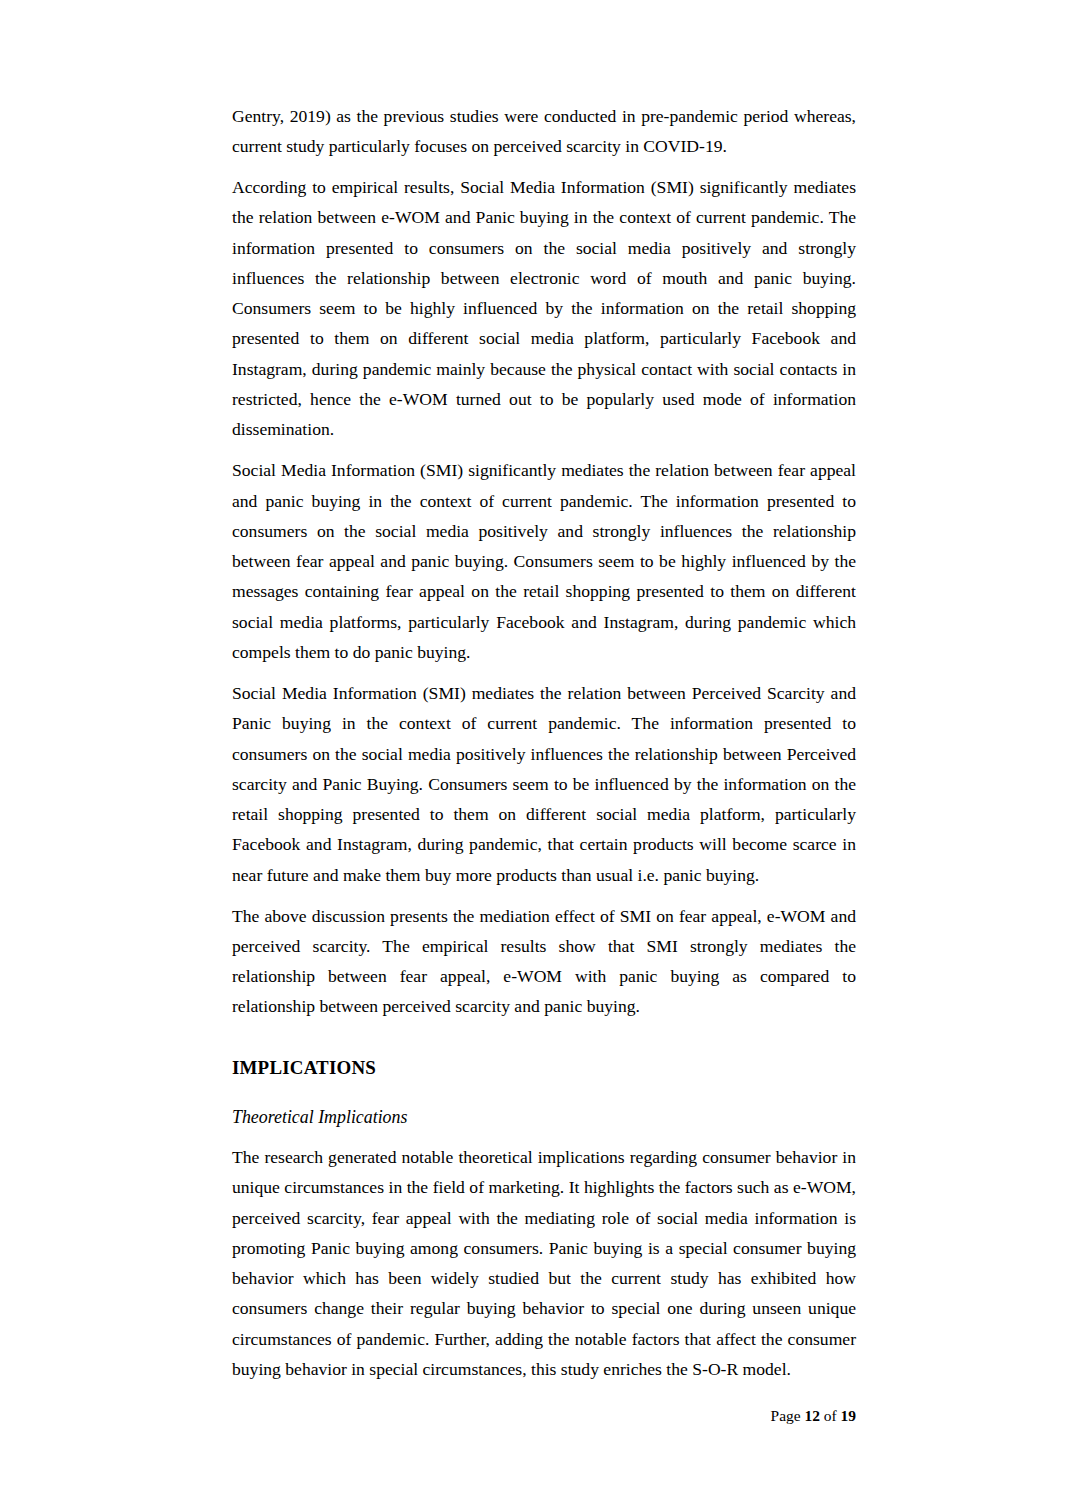Gentry, 2019) as the previous studies were conducted in pre-pandemic period whereas, current study particularly focuses on perceived scarcity in COVID-19.
According to empirical results, Social Media Information (SMI) significantly mediates the relation between e-WOM and Panic buying in the context of current pandemic. The information presented to consumers on the social media positively and strongly influences the relationship between electronic word of mouth and panic buying. Consumers seem to be highly influenced by the information on the retail shopping presented to them on different social media platform, particularly Facebook and Instagram, during pandemic mainly because the physical contact with social contacts in restricted, hence the e-WOM turned out to be popularly used mode of information dissemination.
Social Media Information (SMI) significantly mediates the relation between fear appeal and panic buying in the context of current pandemic. The information presented to consumers on the social media positively and strongly influences the relationship between fear appeal and panic buying. Consumers seem to be highly influenced by the messages containing fear appeal on the retail shopping presented to them on different social media platforms, particularly Facebook and Instagram, during pandemic which compels them to do panic buying.
Social Media Information (SMI) mediates the relation between Perceived Scarcity and Panic buying in the context of current pandemic. The information presented to consumers on the social media positively influences the relationship between Perceived scarcity and Panic Buying. Consumers seem to be influenced by the information on the retail shopping presented to them on different social media platform, particularly Facebook and Instagram, during pandemic, that certain products will become scarce in near future and make them buy more products than usual i.e. panic buying.
The above discussion presents the mediation effect of SMI on fear appeal, e-WOM and perceived scarcity. The empirical results show that SMI strongly mediates the relationship between fear appeal, e-WOM with panic buying as compared to relationship between perceived scarcity and panic buying.
IMPLICATIONS
Theoretical Implications
The research generated notable theoretical implications regarding consumer behavior in unique circumstances in the field of marketing. It highlights the factors such as e-WOM, perceived scarcity, fear appeal with the mediating role of social media information is promoting Panic buying among consumers. Panic buying is a special consumer buying behavior which has been widely studied but the current study has exhibited how consumers change their regular buying behavior to special one during unseen unique circumstances of pandemic. Further, adding the notable factors that affect the consumer buying behavior in special circumstances, this study enriches the S-O-R model.
Page 12 of 19